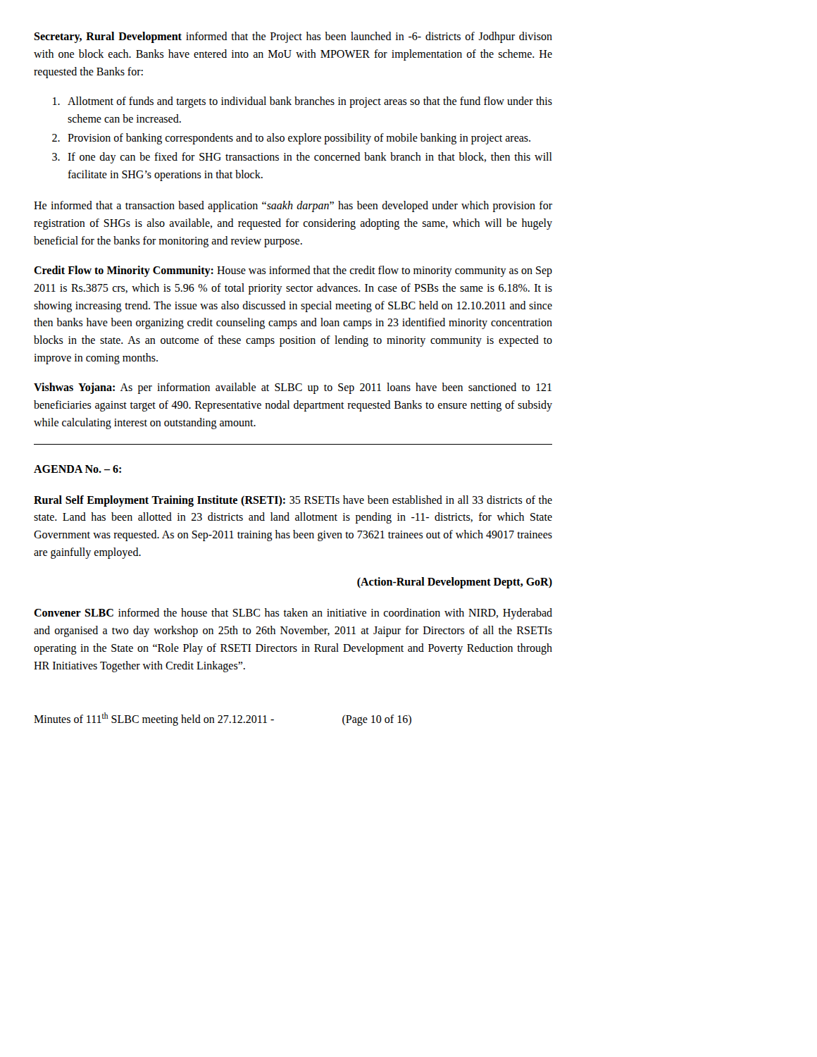Secretary, Rural Development informed that the Project has been launched in -6- districts of Jodhpur divison with one block each. Banks have entered into an MoU with MPOWER for implementation of the scheme. He requested the Banks for:
Allotment of funds and targets to individual bank branches in project areas so that the fund flow under this scheme can be increased.
Provision of banking correspondents and to also explore possibility of mobile banking in project areas.
If one day can be fixed for SHG transactions in the concerned bank branch in that block, then this will facilitate in SHG’s operations in that block.
He informed that a transaction based application “saakh darpan” has been developed under which provision for registration of SHGs is also available, and requested for considering adopting the same, which will be hugely beneficial for the banks for monitoring and review purpose.
Credit Flow to Minority Community: House was informed that the credit flow to minority community as on Sep 2011 is Rs.3875 crs, which is 5.96 % of total priority sector advances. In case of PSBs the same is 6.18%. It is showing increasing trend. The issue was also discussed in special meeting of SLBC held on 12.10.2011 and since then banks have been organizing credit counseling camps and loan camps in 23 identified minority concentration blocks in the state. As an outcome of these camps position of lending to minority community is expected to improve in coming months.
Vishwas Yojana: As per information available at SLBC up to Sep 2011 loans have been sanctioned to 121 beneficiaries against target of 490. Representative nodal department requested Banks to ensure netting of subsidy while calculating interest on outstanding amount.
AGENDA No. – 6:
Rural Self Employment Training Institute (RSETI): 35 RSETIs have been established in all 33 districts of the state. Land has been allotted in 23 districts and land allotment is pending in -11- districts, for which State Government was requested. As on Sep-2011 training has been given to 73621 trainees out of which 49017 trainees are gainfully employed.
(Action-Rural Development Deptt, GoR)
Convener SLBC informed the house that SLBC has taken an initiative in coordination with NIRD, Hyderabad and organised a two day workshop on 25th to 26th November, 2011 at Jaipur for Directors of all the RSETIs operating in the State on “Role Play of RSETI Directors in Rural Development and Poverty Reduction through HR Initiatives Together with Credit Linkages”.
Minutes of 111th SLBC meeting held on 27.12.2011 - (Page 10 of 16)